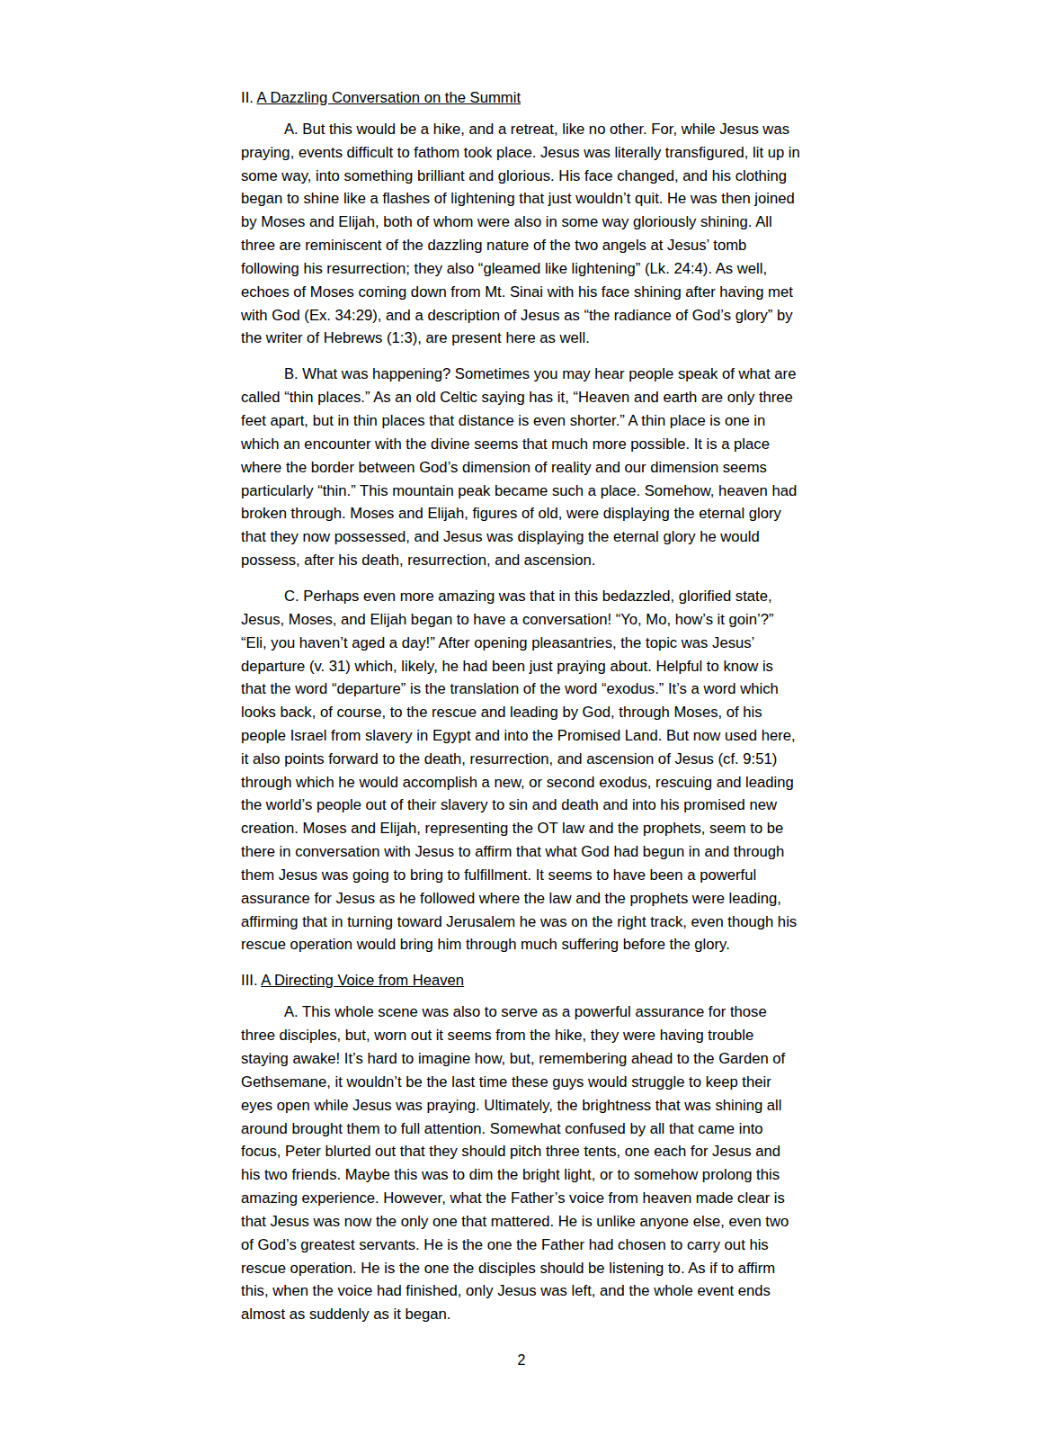II. A Dazzling Conversation on the Summit
A. But this would be a hike, and a retreat, like no other. For, while Jesus was praying, events difficult to fathom took place. Jesus was literally transfigured, lit up in some way, into something brilliant and glorious. His face changed, and his clothing began to shine like a flashes of lightening that just wouldn’t quit. He was then joined by Moses and Elijah, both of whom were also in some way gloriously shining. All three are reminiscent of the dazzling nature of the two angels at Jesus’ tomb following his resurrection; they also “gleamed like lightening” (Lk. 24:4). As well, echoes of Moses coming down from Mt. Sinai with his face shining after having met with God (Ex. 34:29), and a description of Jesus as “the radiance of God’s glory” by the writer of Hebrews (1:3), are present here as well.
B. What was happening? Sometimes you may hear people speak of what are called “thin places.” As an old Celtic saying has it, “Heaven and earth are only three feet apart, but in thin places that distance is even shorter.” A thin place is one in which an encounter with the divine seems that much more possible. It is a place where the border between God’s dimension of reality and our dimension seems particularly “thin.” This mountain peak became such a place. Somehow, heaven had broken through. Moses and Elijah, figures of old, were displaying the eternal glory that they now possessed, and Jesus was displaying the eternal glory he would possess, after his death, resurrection, and ascension.
C. Perhaps even more amazing was that in this bedazzled, glorified state, Jesus, Moses, and Elijah began to have a conversation! “Yo, Mo, how’s it goin’?” “Eli, you haven’t aged a day!” After opening pleasantries, the topic was Jesus’ departure (v. 31) which, likely, he had been just praying about. Helpful to know is that the word “departure” is the translation of the word “exodus.” It’s a word which looks back, of course, to the rescue and leading by God, through Moses, of his people Israel from slavery in Egypt and into the Promised Land. But now used here, it also points forward to the death, resurrection, and ascension of Jesus (cf. 9:51) through which he would accomplish a new, or second exodus, rescuing and leading the world’s people out of their slavery to sin and death and into his promised new creation. Moses and Elijah, representing the OT law and the prophets, seem to be there in conversation with Jesus to affirm that what God had begun in and through them Jesus was going to bring to fulfillment. It seems to have been a powerful assurance for Jesus as he followed where the law and the prophets were leading, affirming that in turning toward Jerusalem he was on the right track, even though his rescue operation would bring him through much suffering before the glory.
III. A Directing Voice from Heaven
A. This whole scene was also to serve as a powerful assurance for those three disciples, but, worn out it seems from the hike, they were having trouble staying awake! It’s hard to imagine how, but, remembering ahead to the Garden of Gethsemane, it wouldn’t be the last time these guys would struggle to keep their eyes open while Jesus was praying. Ultimately, the brightness that was shining all around brought them to full attention. Somewhat confused by all that came into focus, Peter blurted out that they should pitch three tents, one each for Jesus and his two friends. Maybe this was to dim the bright light, or to somehow prolong this amazing experience. However, what the Father’s voice from heaven made clear is that Jesus was now the only one that mattered. He is unlike anyone else, even two of God’s greatest servants. He is the one the Father had chosen to carry out his rescue operation. He is the one the disciples should be listening to. As if to affirm this, when the voice had finished, only Jesus was left, and the whole event ends almost as suddenly as it began.
2